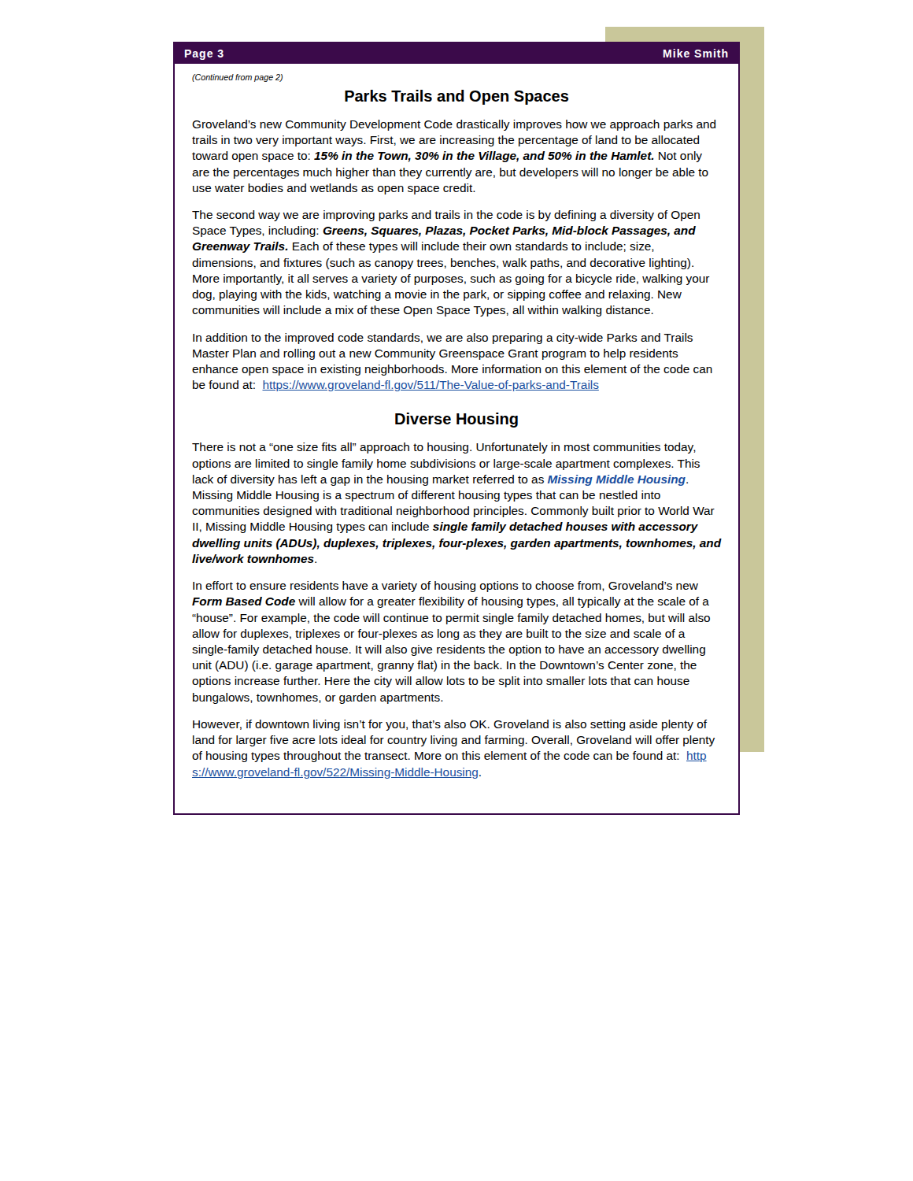Page 3 Mike Smith
(Continued from page 2)
Parks Trails and Open Spaces
Groveland’s new Community Development Code drastically improves how we approach parks and trails in two very important ways. First, we are increasing the percentage of land to be allocated toward open space to: 15% in the Town, 30% in the Village, and 50% in the Hamlet. Not only are the percentages much higher than they currently are, but developers will no longer be able to use water bodies and wetlands as open space credit.
The second way we are improving parks and trails in the code is by defining a diversity of Open Space Types, including: Greens, Squares, Plazas, Pocket Parks, Mid-block Passages, and Greenway Trails. Each of these types will include their own standards to include; size, dimensions, and fixtures (such as canopy trees, benches, walk paths, and decorative lighting). More importantly, it all serves a variety of purposes, such as going for a bicycle ride, walking your dog, playing with the kids, watching a movie in the park, or sipping coffee and relaxing. New communities will include a mix of these Open Space Types, all within walking distance.
In addition to the improved code standards, we are also preparing a city-wide Parks and Trails Master Plan and rolling out a new Community Greenspace Grant program to help residents enhance open space in existing neighborhoods. More information on this element of the code can be found at: https://www.groveland-fl.gov/511/The-Value-of-parks-and-Trails
Diverse Housing
There is not a “one size fits all” approach to housing. Unfortunately in most communities today, options are limited to single family home subdivisions or large-scale apartment complexes. This lack of diversity has left a gap in the housing market referred to as Missing Middle Housing. Missing Middle Housing is a spectrum of different housing types that can be nestled into communities designed with traditional neighborhood principles. Commonly built prior to World War II, Missing Middle Housing types can include single family detached houses with accessory dwelling units (ADUs), duplexes, triplexes, four-plexes, garden apartments, townhomes, and live/work townhomes.
In effort to ensure residents have a variety of housing options to choose from, Groveland’s new Form Based Code will allow for a greater flexibility of housing types, all typically at the scale of a “house”. For example, the code will continue to permit single family detached homes, but will also allow for duplexes, triplexes or four-plexes as long as they are built to the size and scale of a single-family detached house. It will also give residents the option to have an accessory dwelling unit (ADU) (i.e. garage apartment, granny flat) in the back. In the Downtown’s Center zone, the options increase further. Here the city will allow lots to be split into smaller lots that can house bungalows, townhomes, or garden apartments.
However, if downtown living isn’t for you, that’s also OK. Groveland is also setting aside plenty of land for larger five acre lots ideal for country living and farming. Overall, Groveland will offer plenty of housing types throughout the transect. More on this element of the code can be found at: https://www.groveland-fl.gov/522/Missing-Middle-Housing.